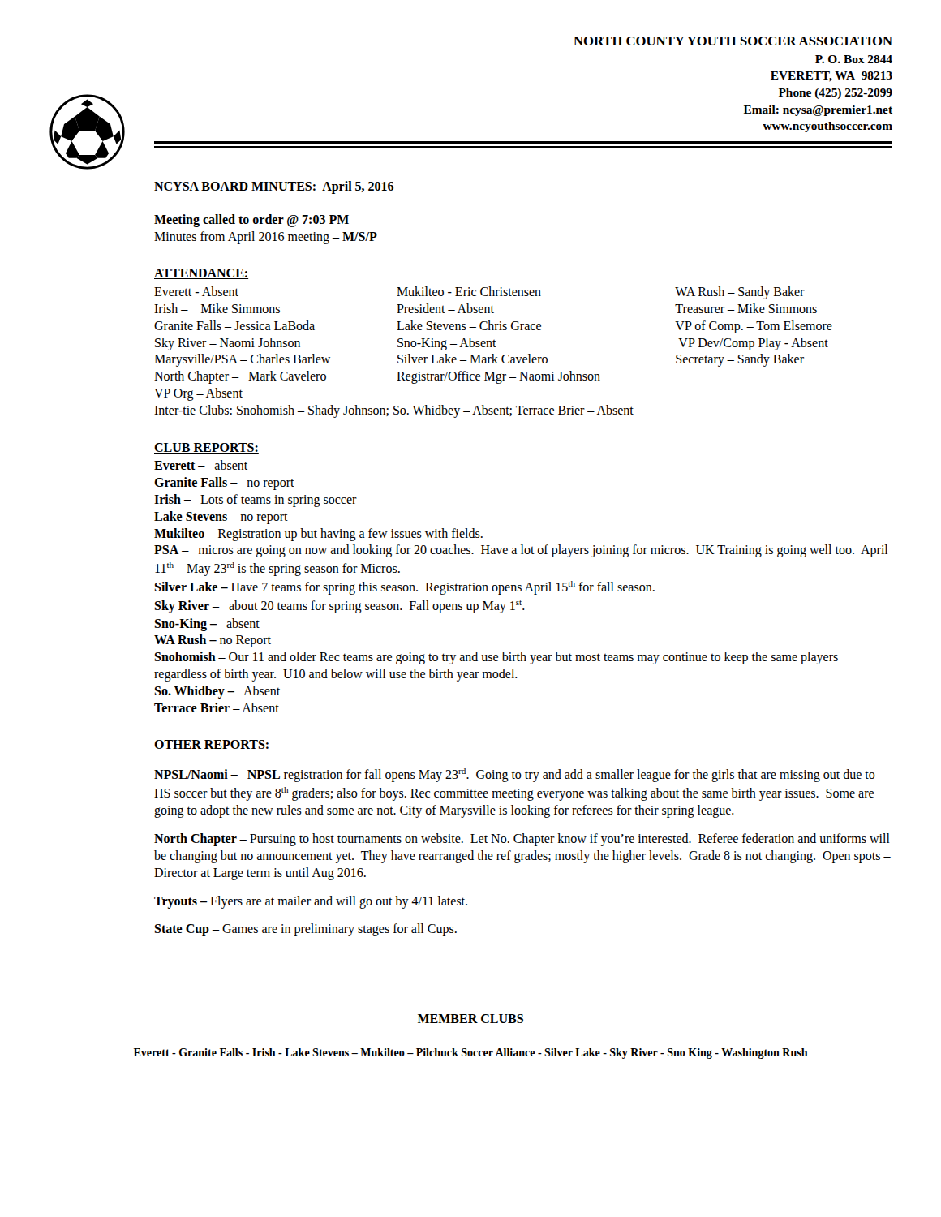NORTH COUNTY YOUTH SOCCER ASSOCIATION
P. O. Box 2844
EVERETT, WA 98213
Phone (425) 252-2099
Email: ncysa@premier1.net
www.ncyouthsoccer.com
NCYSA BOARD MINUTES: April 5, 2016
Meeting called to order @ 7:03 PM
Minutes from April 2016 meeting – M/S/P
ATTENDANCE:
| Everett - Absent | Mukilteo - Eric Christensen | WA Rush – Sandy Baker |
| Irish – Mike Simmons | President – Absent | Treasurer – Mike Simmons |
| Granite Falls – Jessica LaBoda | Lake Stevens – Chris Grace | VP of Comp. – Tom Elsemore |
| Sky River – Naomi Johnson | Sno-King – Absent | VP Dev/Comp Play - Absent |
| Marysville/PSA – Charles Barlew | Silver Lake – Mark Cavelero | Secretary – Sandy Baker |
| North Chapter – Mark Cavelero | Registrar/Office Mgr – Naomi Johnson | |
VP Org – Absent
Inter-tie Clubs: Snohomish – Shady Johnson; So. Whidbey – Absent; Terrace Brier – Absent
CLUB REPORTS:
Everett – absent
Granite Falls – no report
Irish – Lots of teams in spring soccer
Lake Stevens – no report
Mukilteo – Registration up but having a few issues with fields.
PSA – micros are going on now and looking for 20 coaches. Have a lot of players joining for micros. UK Training is going well too. April 11th – May 23rd is the spring season for Micros.
Silver Lake – Have 7 teams for spring this season. Registration opens April 15th for fall season.
Sky River – about 20 teams for spring season. Fall opens up May 1st.
Sno-King – absent
WA Rush – no Report
Snohomish – Our 11 and older Rec teams are going to try and use birth year but most teams may continue to keep the same players regardless of birth year. U10 and below will use the birth year model.
So. Whidbey – Absent
Terrace Brier – Absent
OTHER REPORTS:
NPSL/Naomi – NPSL registration for fall opens May 23rd. Going to try and add a smaller league for the girls that are missing out due to HS soccer but they are 8th graders; also for boys. Rec committee meeting everyone was talking about the same birth year issues. Some are going to adopt the new rules and some are not. City of Marysville is looking for referees for their spring league.
North Chapter – Pursuing to host tournaments on website. Let No. Chapter know if you’re interested. Referee federation and uniforms will be changing but no announcement yet. They have rearranged the ref grades; mostly the higher levels. Grade 8 is not changing. Open spots – Director at Large term is until Aug 2016.
Tryouts – Flyers are at mailer and will go out by 4/11 latest.
State Cup – Games are in preliminary stages for all Cups.
MEMBER CLUBS
Everett - Granite Falls - Irish - Lake Stevens – Mukilteo – Pilchuck Soccer Alliance - Silver Lake - Sky River - Sno King - Washington Rush